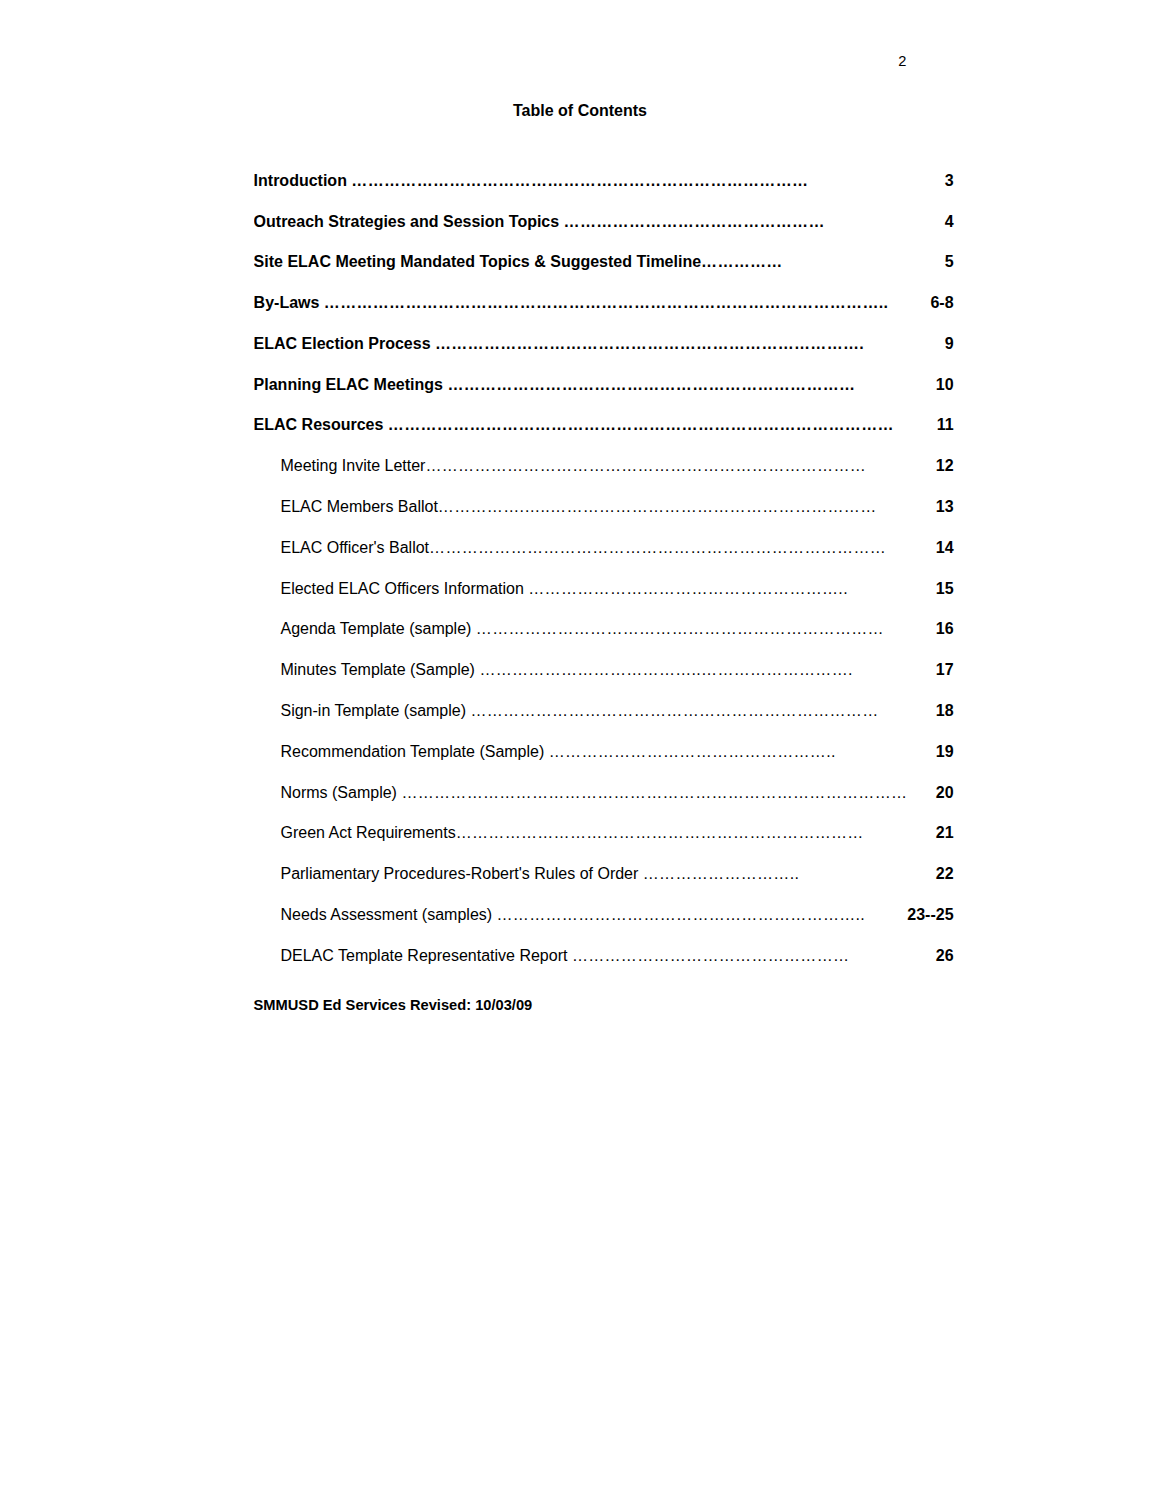2
Table of Contents
| Introduction ………………………………………………………………………… | 3 |
| Outreach Strategies and Session Topics ………………………………………… | 4 |
| Site ELAC Meeting Mandated Topics & Suggested Timeline …………… | 5 |
| By-Laws ………………………………………………………………………………………….. | 6-8 |
| ELAC Election Process ……………………………………………………………………. | 9 |
| Planning ELAC Meetings ………………………………………………………………… | 10 |
| ELAC Resources ………………………………………………………………………………… | 11 |
| Meeting Invite Letter ……………………………………………………………………… | 12 |
| ELAC Members Ballot …………….…..…………………………………………………… | 13 |
| ELAC Officer's Ballot ………………………………………………………………………… | 14 |
| Elected ELAC Officers Information ………………………………………………….. | 15 |
| Agenda Template (sample) ………………………………………………………………… | 16 |
| Minutes Template (Sample) …………………………………..………………………. | 17 |
| Sign-in Template (sample) ………………………………………………………………… | 18 |
| Recommendation Template (Sample) …………………………………………….. | 19 |
| Norms (Sample) ………………………………………………………………………………… | 20 |
| Green Act Requirements ………………………………………………………………… | 21 |
| Parliamentary Procedures-Robert's Rules of Order ……………………….. | 22 |
| Needs Assessment (samples) ………………………………………………………….. | 23--25 |
| DELAC Template Representative Report …………………………………………… | 26 |
SMMUSD Ed Services Revised: 10/03/09